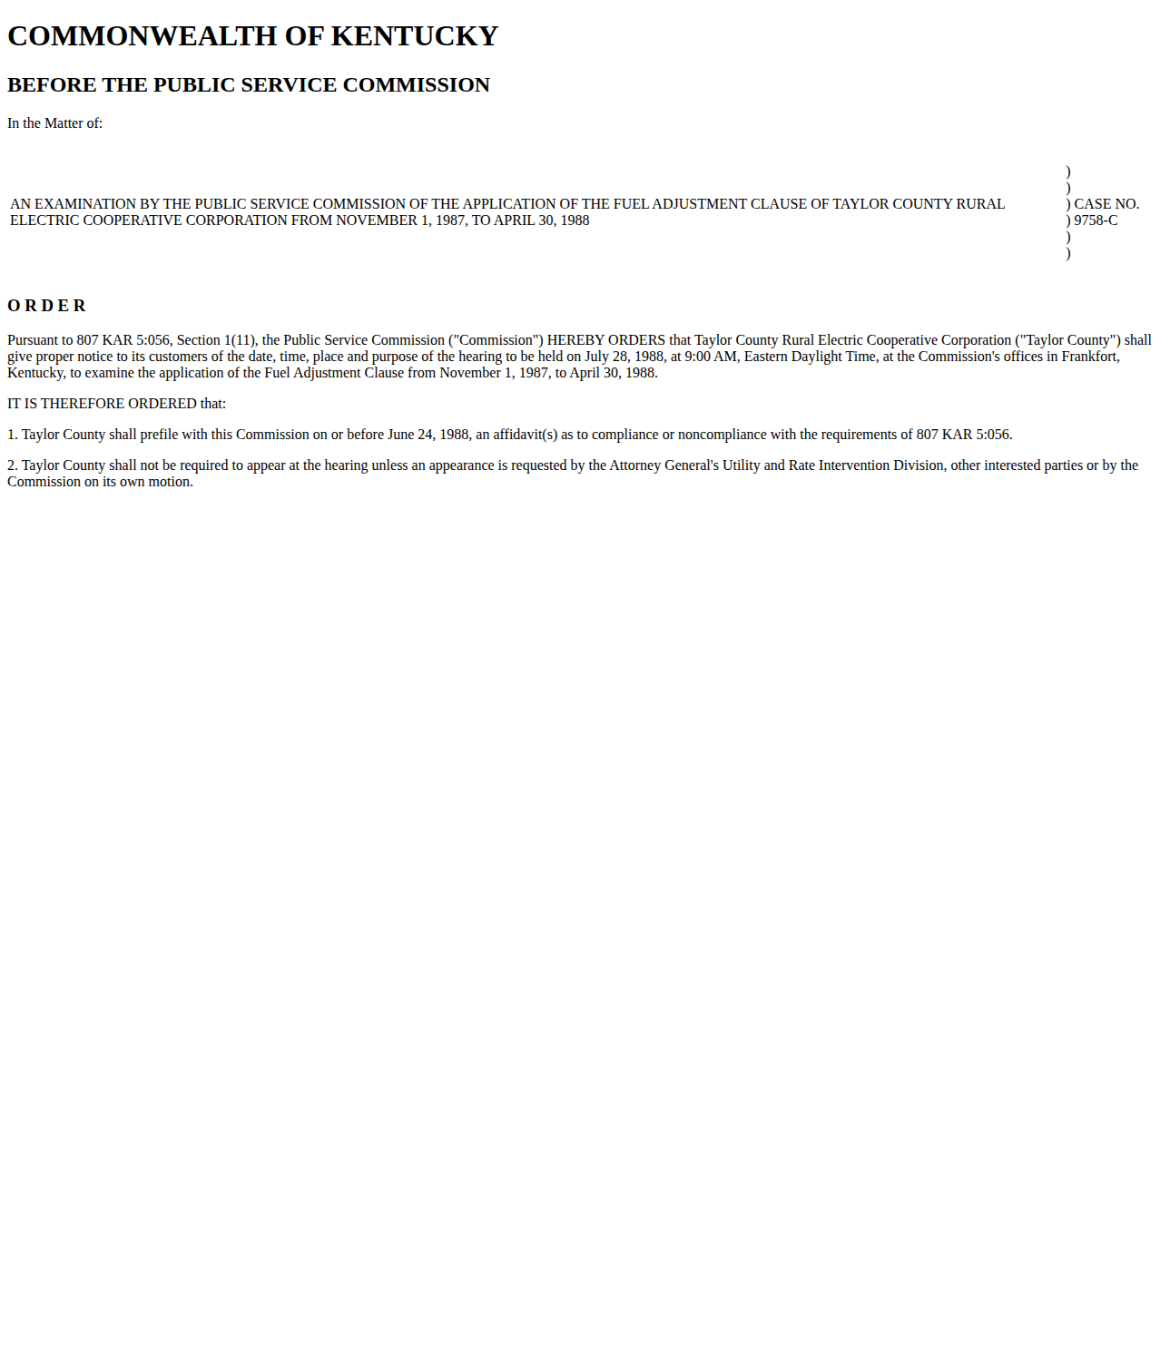COMMONWEALTH OF KENTUCKY
BEFORE THE PUBLIC SERVICE COMMISSION
In the Matter of:
| AN EXAMINATION BY THE PUBLIC SERVICE COMMISSION OF THE APPLICATION OF THE FUEL ADJUSTMENT CLAUSE OF TAYLOR COUNTY RURAL ELECTRIC COOPERATIVE CORPORATION FROM NOVEMBER 1, 1987, TO APRIL 30, 1988 | ) ) ) ) ) ) | CASE NO. 9758-C |
O R D E R
Pursuant to 807 KAR 5:056, Section 1(11), the Public Service Commission ("Commission") HEREBY ORDERS that Taylor County Rural Electric Cooperative Corporation ("Taylor County") shall give proper notice to its customers of the date, time, place and purpose of the hearing to be held on July 28, 1988, at 9:00 AM, Eastern Daylight Time, at the Commission's offices in Frankfort, Kentucky, to examine the application of the Fuel Adjustment Clause from November 1, 1987, to April 30, 1988.
IT IS THEREFORE ORDERED that:
1. Taylor County shall prefile with this Commission on or before June 24, 1988, an affidavit(s) as to compliance or noncompliance with the requirements of 807 KAR 5:056.
2. Taylor County shall not be required to appear at the hearing unless an appearance is requested by the Attorney General's Utility and Rate Intervention Division, other interested parties or by the Commission on its own motion.